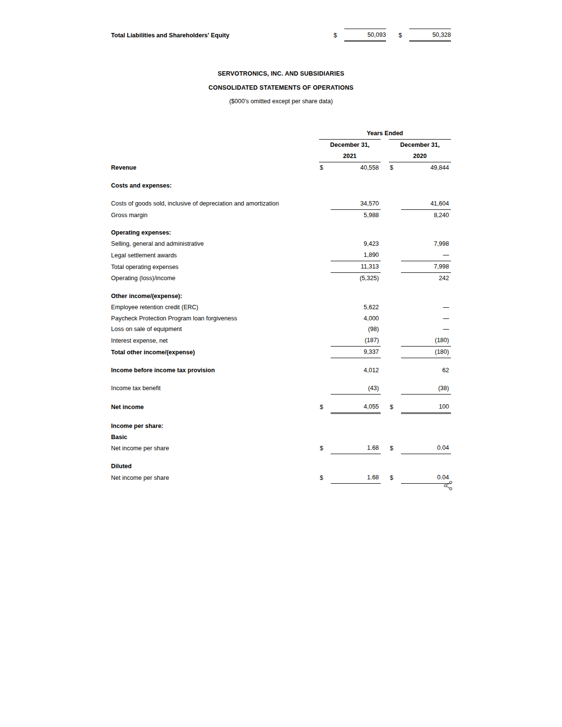| Total Liabilities and Shareholders' Equity | $ | 50,093 | | $ | 50,328 |
SERVOTRONICS, INC. AND SUBSIDIARIES
CONSOLIDATED STATEMENTS OF OPERATIONS
($000's omitted except per share data)
| | Years Ended |
| | December 31, | | December 31, |
| | 2021 | | 2020 |
| Revenue | $ | 40,558 | | $ | 49,844 |
| Costs and expenses: | | | | | |
| Costs of goods sold, inclusive of depreciation and amortization | | 34,570 | | | 41,604 |
| Gross margin | | 5,988 | | | 8,240 |
| Operating expenses: | | | | | |
| Selling, general and administrative | | 9,423 | | | 7,998 |
| Legal settlement awards | | 1,890 | | | — |
| Total operating expenses | | 11,313 | | | 7,998 |
| Operating (loss)/income | | (5,325) | | | 242 |
| Other income/(expense): | | | | | |
| Employee retention credit (ERC) | | 5,622 | | | — |
| Paycheck Protection Program loan forgiveness | | 4,000 | | | — |
| Loss on sale of equipment | | (98) | | | — |
| Interest expense, net | | (187) | | | (180) |
| Total other income/(expense) | | 9,337 | | | (180) |
| Income before income tax provision | | 4,012 | | | 62 |
| Income tax benefit | | (43) | | | (38) |
| Net income | $ | 4,055 | | $ | 100 |
| Income per share: | | | | | |
| Basic | | | | | |
| Net income per share | $ | 1.68 | | $ | 0.04 |
| Diluted | | | | | |
| Net income per share | $ | 1.68 | | $ | 0.04 |